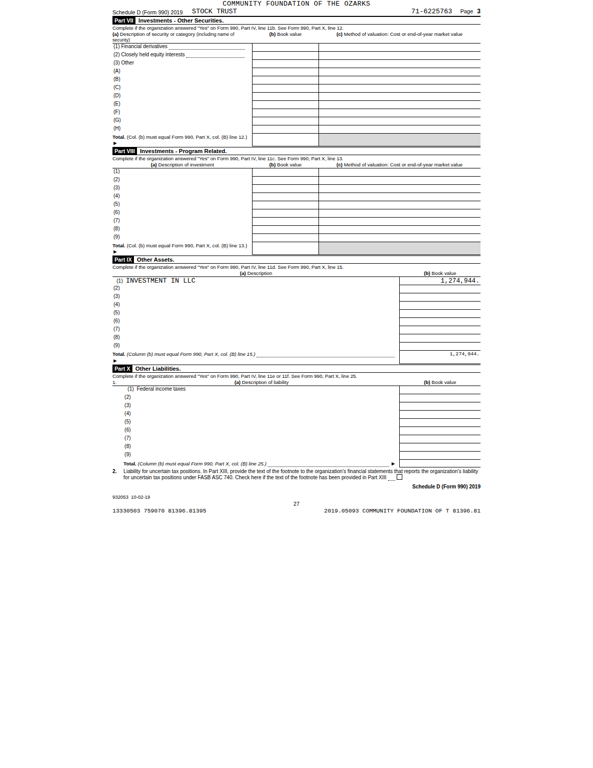COMMUNITY FOUNDATION OF THE OZARKS
Schedule D (Form 990) 2019
STOCK TRUST
71-6225763 Page 3
Part VII
Investments - Other Securities.
Complete if the organization answered "Yes" on Form 990, Part IV, line 11b. See Form 990, Part X, line 12.
| (a) Description of security or category (including name of security) | (b) Book value | (c) Method of valuation: Cost or end-of-year market value |
| (1) Financial derivatives | | |
| (2) Closely held equity interests | | |
| (3) Other | | |
| (A) | | |
| (B) | | |
| (C) | | |
| (D) | | |
| (E) | | |
| (F) | | |
| (G) | | |
| (H) | | |
| Total. (Col. (b) must equal Form 990, Part X, col. (B) line 12.) ► | | |
Part VIII
Investments - Program Related.
Complete if the organization answered "Yes" on Form 990, Part IV, line 11c. See Form 990, Part X, line 13.
| (a) Description of investment | (b) Book value | (c) Method of valuation: Cost or end-of-year market value |
| (1) | | |
| (2) | | |
| (3) | | |
| (4) | | |
| (5) | | |
| (6) | | |
| (7) | | |
| (8) | | |
| (9) | | |
| Total. (Col. (b) must equal Form 990, Part X, col. (B) line 13.) ► | | |
Part IX
Other Assets.
Complete if the organization answered "Yes" on Form 990, Part IV, line 11d. See Form 990, Part X, line 15.
| (a) Description | (b) Book value |
| (1) INVESTMENT IN LLC | 1,274,944. |
| (2) | |
| (3) | |
| (4) | |
| (5) | |
| (6) | |
| (7) | |
| (8) | |
| (9) | |
| Total. (Column (b) must equal Form 990, Part X, col. (B) line 15.) ► | 1,274,944. |
Part X
Other Liabilities.
Complete if the organization answered "Yes" on Form 990, Part IV, line 11e or 11f. See Form 990, Part X, line 25.
| 1. | (a) Description of liability | (b) Book value |
| | (1) Federal income taxes | |
| | (2) | |
| | (3) | |
| | (4) | |
| | (5) | |
| | (6) | |
| | (7) | |
| | (8) | |
| | (9) | |
| | Total. (Column (b) must equal Form 990, Part X, col. (B) line 25.) ► | |
| 2. | Liability for uncertain tax positions. In Part XIII, provide the text of the footnote to the organization's financial statements that reports the organization's liability for uncertain tax positions under FASB ASC 740. Check here if the text of the footnote has been provided in Part XIII |
Schedule D (Form 990) 2019
932053 10-02-19
27
13330503 759070 81396.81395
2019.05093 COMMUNITY FOUNDATION OF T 81396.81